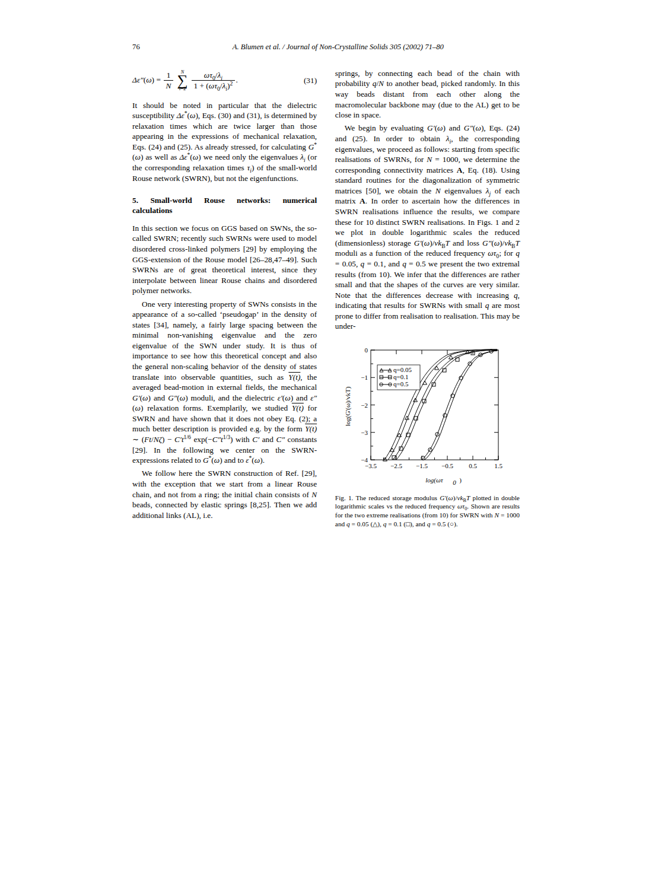76 A. Blumen et al. / Journal of Non-Crystalline Solids 305 (2002) 71–80
Δε″(ω) = 1 N N∑i=2 ωτ0/λi 1 + (ωτ0/λi)2 .
(31)
It should be noted in particular that the dielectric susceptibility Δε*(ω), Eqs. (30) and (31), is determined by relaxation times which are twice larger than those appearing in the expressions of mechanical relaxation, Eqs. (24) and (25). As already stressed, for calculating G*(ω) as well as Δε*(ω) we need only the eigenvalues λi (or the corresponding relaxation times τi) of the small-world Rouse network (SWRN), but not the eigenfunctions.
5. Small-world Rouse networks: numerical calculations
In this section we focus on GGS based on SWNs, the so-called SWRN; recently such SWRNs were used to model disordered cross-linked polymers [29] by employing the GGS-extension of the Rouse model [26–28,47–49]. Such SWRNs are of great theoretical interest, since they interpolate between linear Rouse chains and disordered polymer networks.
One very interesting property of SWNs consists in the appearance of a so-called ‘pseudogap’ in the density of states [34], namely, a fairly large spacing between the minimal non-vanishing eigenvalue and the zero eigenvalue of the SWN under study. It is thus of importance to see how this theoretical concept and also the general non-scaling behavior of the density of states translate into observable quantities, such as Y(t), the averaged bead-motion in external fields, the mechanical G′(ω) and G″(ω) moduli, and the dielectric ε′(ω) and ε″(ω) relaxation forms. Exemplarily, we studied Y(t) for SWRN and have shown that it does not obey Eq. (2); a much better description is provided e.g. by the form Y(t) ∼ (Ft/Nζ) − C′t1/6 exp(−C″t1/3) with C′ and C″ constants [29]. In the following we center on the SWRN-expressions related to G*(ω) and to ε*(ω).
We follow here the SWRN construction of Ref. [29], with the exception that we start from a linear Rouse chain, and not from a ring; the initial chain consists of N beads, connected by elastic springs [8,25]. Then we add additional links (AL), i.e.
springs, by connecting each bead of the chain with probability q/N to another bead, picked randomly. In this way beads distant from each other along the macromolecular backbone may (due to the AL) get to be close in space.
We begin by evaluating G′(ω) and G″(ω), Eqs. (24) and (25). In order to obtain λi, the corresponding eigenvalues, we proceed as follows: starting from specific realisations of SWRNs, for N = 1000, we determine the corresponding connectivity matrices A, Eq. (18). Using standard routines for the diagonalization of symmetric matrices [50], we obtain the N eigenvalues λj of each matrix A. In order to ascertain how the differences in SWRN realisations influence the results, we compare these for 10 distinct SWRN realisations. In Figs. 1 and 2 we plot in double logarithmic scales the reduced (dimensionless) storage G′(ω)/vkBT and loss G″(ω)/vkBT moduli as a function of the reduced frequency ωτ0; for q = 0.05, q = 0.1, and q = 0.5 we present the two extremal results (from 10). We infer that the differences are rather small and that the shapes of the curves are very similar. Note that the differences decrease with increasing q, indicating that results for SWRNs with small q are most prone to differ from realisation to realisation. This may be under-
0 −1 −2 −3 −4 −3.5 −2.5 −1.5 −0.5 0.5 1.5 log(ωτ 0 ) log(G'(ω)/vkT) q=0.05 q=0.1 q=0.5
Fig. 1. The reduced storage modulus G′(ω)/vkBT plotted in double logarithmic scales vs the reduced frequency ωτ0. Shown are results for the two extreme realisations (from 10) for SWRN with N = 1000 and q = 0.05 (△), q = 0.1 (□), and q = 0.5 (○).